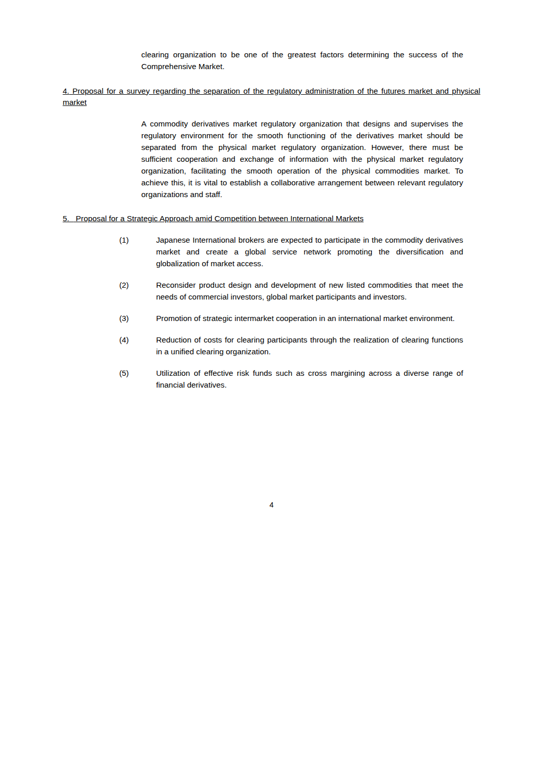clearing organization to be one of the greatest factors determining the success of the Comprehensive Market.
4. Proposal for a survey regarding the separation of the regulatory administration of the futures market and physical market
A commodity derivatives market regulatory organization that designs and supervises the regulatory environment for the smooth functioning of the derivatives market should be separated from the physical market regulatory organization. However, there must be sufficient cooperation and exchange of information with the physical market regulatory organization, facilitating the smooth operation of the physical commodities market. To achieve this, it is vital to establish a collaborative arrangement between relevant regulatory organizations and staff.
5. Proposal for a Strategic Approach amid Competition between International Markets
Japanese International brokers are expected to participate in the commodity derivatives market and create a global service network promoting the diversification and globalization of market access.
Reconsider product design and development of new listed commodities that meet the needs of commercial investors, global market participants and investors.
Promotion of strategic intermarket cooperation in an international market environment.
Reduction of costs for clearing participants through the realization of clearing functions in a unified clearing organization.
Utilization of effective risk funds such as cross margining across a diverse range of financial derivatives.
4